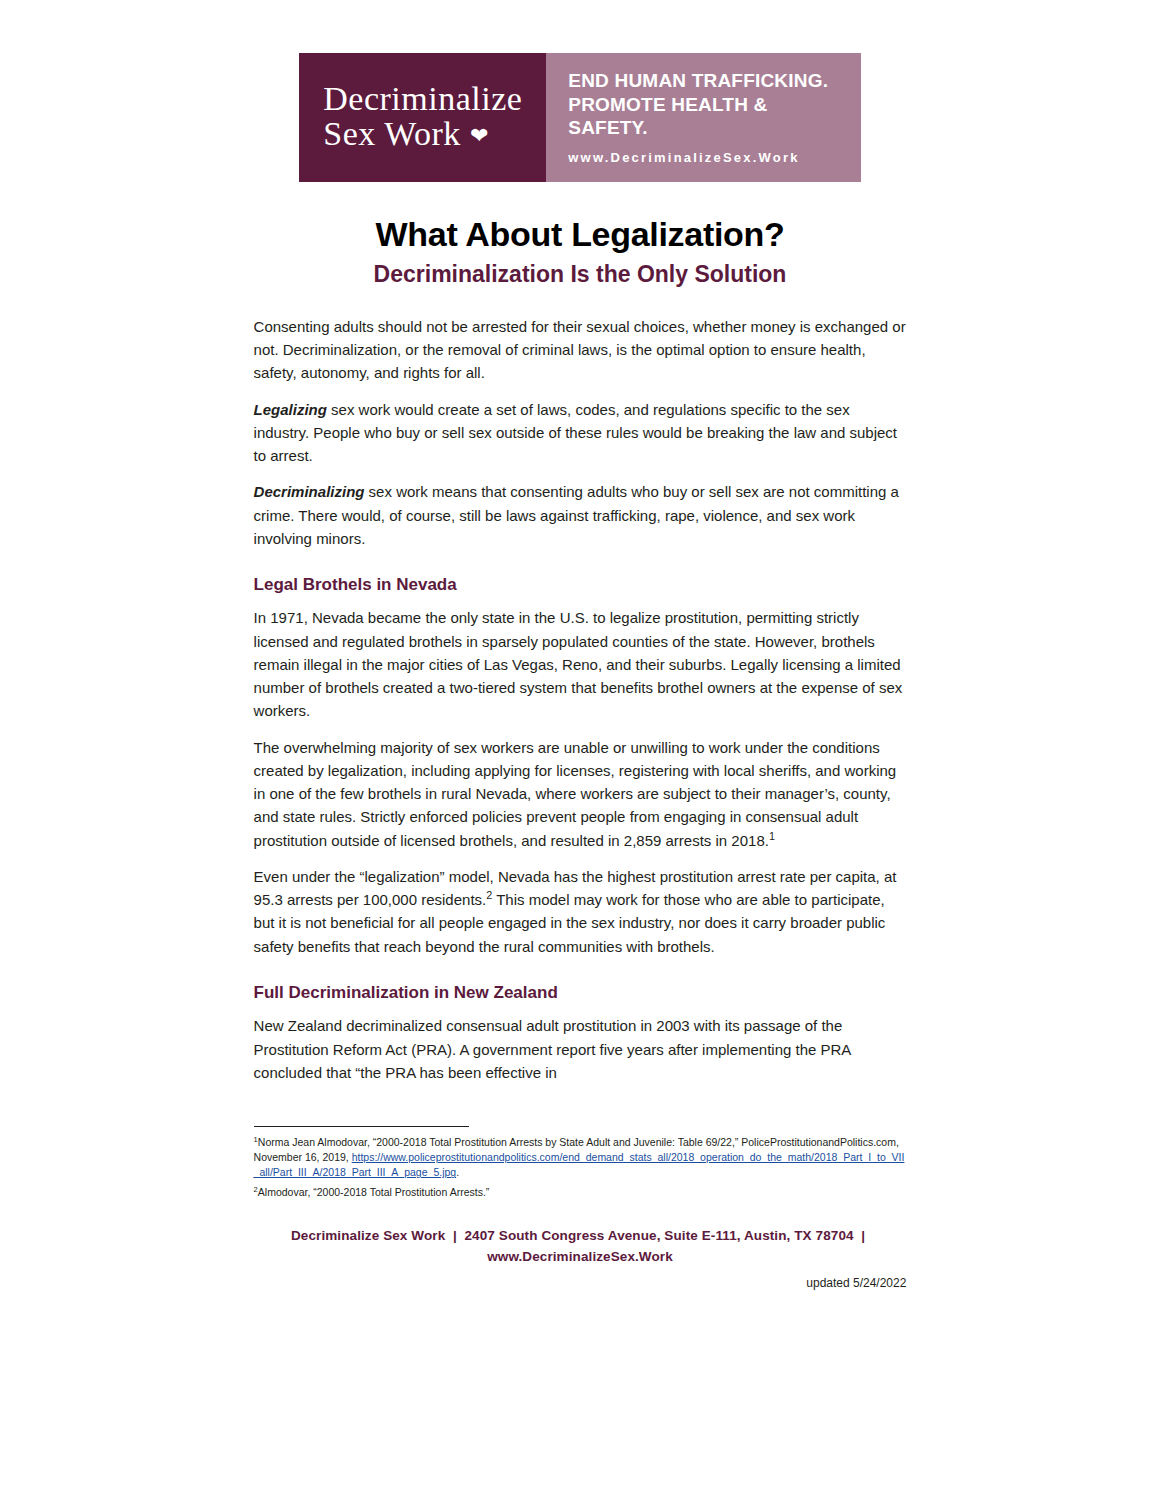Decriminalize
Sex Work ❤
End Human Trafficking.
Promote Health & Safety.
www.DecriminalizeSex.Work
What About Legalization?
Decriminalization Is the Only Solution
Consenting adults should not be arrested for their sexual choices, whether money is exchanged or not. Decriminalization, or the removal of criminal laws, is the optimal option to ensure health, safety, autonomy, and rights for all.
Legalizing sex work would create a set of laws, codes, and regulations specific to the sex industry. People who buy or sell sex outside of these rules would be breaking the law and subject to arrest.
Decriminalizing sex work means that consenting adults who buy or sell sex are not committing a crime. There would, of course, still be laws against trafficking, rape, violence, and sex work involving minors.
Legal Brothels in Nevada
In 1971, Nevada became the only state in the U.S. to legalize prostitution, permitting strictly licensed and regulated brothels in sparsely populated counties of the state. However, brothels remain illegal in the major cities of Las Vegas, Reno, and their suburbs. Legally licensing a limited number of brothels created a two-tiered system that benefits brothel owners at the expense of sex workers.
The overwhelming majority of sex workers are unable or unwilling to work under the conditions created by legalization, including applying for licenses, registering with local sheriffs, and working in one of the few brothels in rural Nevada, where workers are subject to their manager’s, county, and state rules. Strictly enforced policies prevent people from engaging in consensual adult prostitution outside of licensed brothels, and resulted in 2,859 arrests in 2018.1
Even under the “legalization” model, Nevada has the highest prostitution arrest rate per capita, at 95.3 arrests per 100,000 residents.2 This model may work for those who are able to participate, but it is not beneficial for all people engaged in the sex industry, nor does it carry broader public safety benefits that reach beyond the rural communities with brothels.
Full Decriminalization in New Zealand
New Zealand decriminalized consensual adult prostitution in 2003 with its passage of the Prostitution Reform Act (PRA). A government report five years after implementing the PRA concluded that “the PRA has been effective in
1Norma Jean Almodovar, “2000-2018 Total Prostitution Arrests by State Adult and Juvenile: Table 69/22,” PoliceProstitutionandPolitics.com, November 16, 2019, https://www.policeprostitutionandpolitics.com/end_demand_stats_all/2018_operation_do_the_math/2018_Part_I_to_VII_all/Part_III_A/2018_Part_III_A_page_5.jpg.
2Almodovar, “2000-2018 Total Prostitution Arrests.”
Decriminalize Sex Work | 2407 South Congress Avenue, Suite E-111, Austin, TX 78704 | www.DecriminalizeSex.Work
updated 5/24/2022